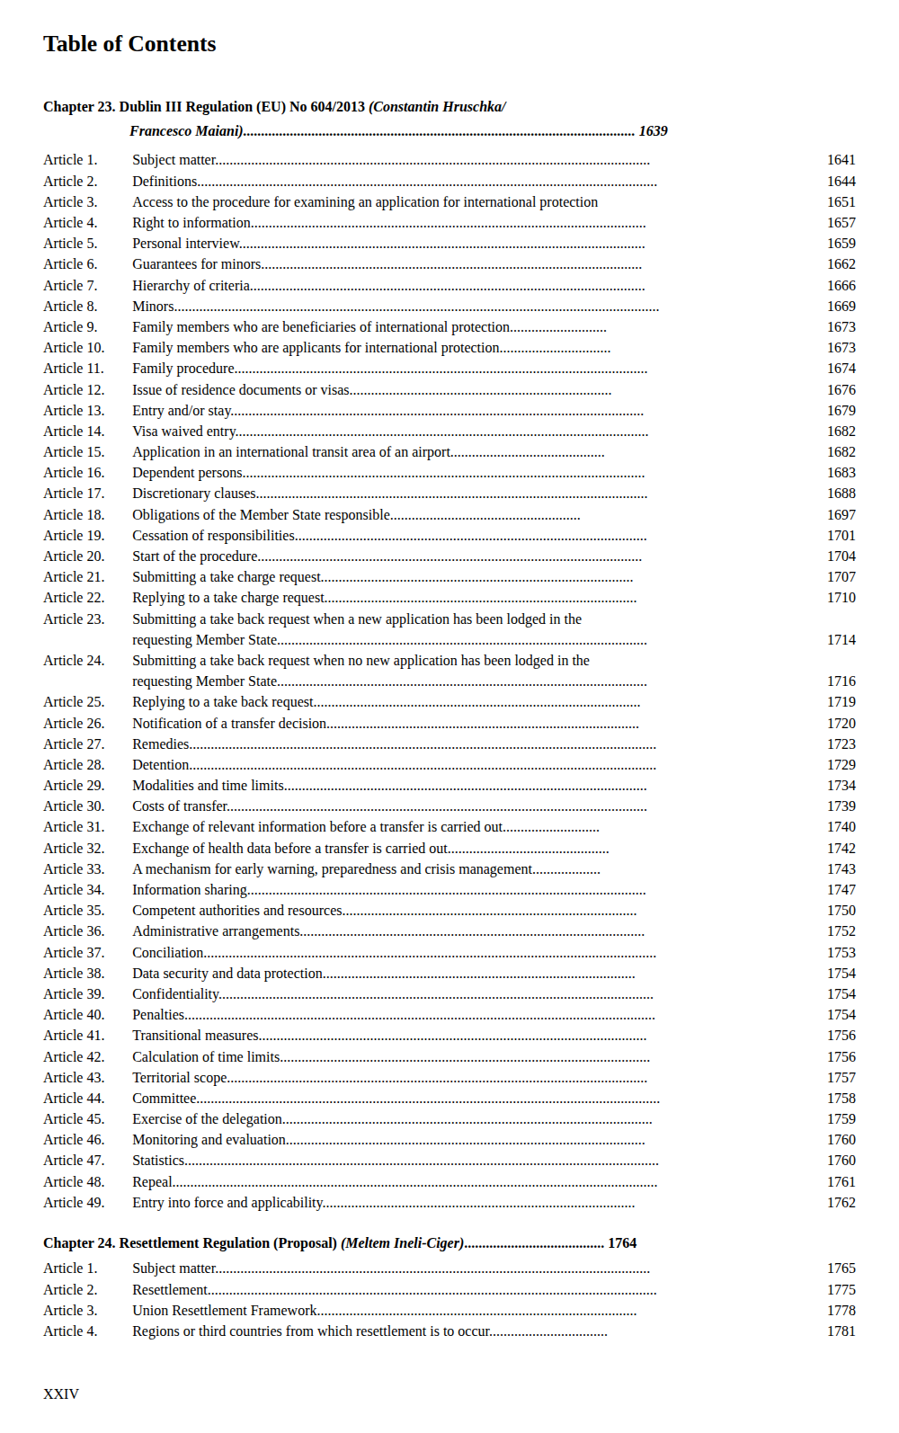Table of Contents
Chapter 23. Dublin III Regulation (EU) No 604/2013 (Constantin Hruschka/
Francesco Maiani)............................................................................................................. 1639
| Article 1. | Subject matter ......................................................................................................................... | 1641 |
| Article 2. | Definitions ................................................................................................................................ | 1644 |
| Article 3. | Access to the procedure for examining an application for international protection | 1651 |
| Article 4. | Right to information .............................................................................................................. | 1657 |
| Article 5. | Personal interview ................................................................................................................. | 1659 |
| Article 6. | Guarantees for minors .......................................................................................................... | 1662 |
| Article 7. | Hierarchy of criteria .............................................................................................................. | 1666 |
| Article 8. | Minors ....................................................................................................................................... | 1669 |
| Article 9. | Family members who are beneficiaries of international protection ........................... | 1673 |
| Article 10. | Family members who are applicants for international protection ............................... | 1673 |
| Article 11. | Family procedure ................................................................................................................... | 1674 |
| Article 12. | Issue of residence documents or visas ......................................................................... | 1676 |
| Article 13. | Entry and/or stay ................................................................................................................... | 1679 |
| Article 14. | Visa waived entry ................................................................................................................... | 1682 |
| Article 15. | Application in an international transit area of an airport ........................................... | 1682 |
| Article 16. | Dependent persons ................................................................................................................ | 1683 |
| Article 17. | Discretionary clauses ............................................................................................................. | 1688 |
| Article 18. | Obligations of the Member State responsible ..................................................... | 1697 |
| Article 19. | Cessation of responsibilities .................................................................................................. | 1701 |
| Article 20. | Start of the procedure ........................................................................................................... | 1704 |
| Article 21. | Submitting a take charge request ....................................................................................... | 1707 |
| Article 22. | Replying to a take charge request ....................................................................................... | 1710 |
| Article 23. | Submitting a take back request when a new application has been lodged in the | |
| | requesting Member State ....................................................................................................... | 1714 |
| Article 24. | Submitting a take back request when no new application has been lodged in the | |
| | requesting Member State ....................................................................................................... | 1716 |
| Article 25. | Replying to a take back request ........................................................................................... | 1719 |
| Article 26. | Notification of a transfer decision ....................................................................................... | 1720 |
| Article 27. | Remedies .................................................................................................................................. | 1723 |
| Article 28. | Detention .................................................................................................................................. | 1729 |
| Article 29. | Modalities and time limits ..................................................................................................... | 1734 |
| Article 30. | Costs of transfer ..................................................................................................................... | 1739 |
| Article 31. | Exchange of relevant information before a transfer is carried out ........................... | 1740 |
| Article 32. | Exchange of health data before a transfer is carried out ............................................. | 1742 |
| Article 33. | A mechanism for early warning, preparedness and crisis management ................... | 1743 |
| Article 34. | Information sharing ............................................................................................................... | 1747 |
| Article 35. | Competent authorities and resources .................................................................................. | 1750 |
| Article 36. | Administrative arrangements ................................................................................................ | 1752 |
| Article 37. | Conciliation .............................................................................................................................. | 1753 |
| Article 38. | Data security and data protection ....................................................................................... | 1754 |
| Article 39. | Confidentiality ......................................................................................................................... | 1754 |
| Article 40. | Penalties ................................................................................................................................... | 1754 |
| Article 41. | Transitional measures ............................................................................................................ | 1756 |
| Article 42. | Calculation of time limits ....................................................................................................... | 1756 |
| Article 43. | Territorial scope ..................................................................................................................... | 1757 |
| Article 44. | Committee ................................................................................................................................. | 1758 |
| Article 45. | Exercise of the delegation ....................................................................................................... | 1759 |
| Article 46. | Monitoring and evaluation .................................................................................................... | 1760 |
| Article 47. | Statistics .................................................................................................................................... | 1760 |
| Article 48. | Repeal ....................................................................................................................................... | 1761 |
| Article 49. | Entry into force and applicability ....................................................................................... | 1762 |
Chapter 24. Resettlement Regulation (Proposal) (Meltem Ineli-Ciger)....................................... 1764
| Article 1. | Subject matter ......................................................................................................................... | 1765 |
| Article 2. | Resettlement ............................................................................................................................. | 1775 |
| Article 3. | Union Resettlement Framework ......................................................................................... | 1778 |
| Article 4. | Regions or third countries from which resettlement is to occur ................................. | 1781 |
XXIV